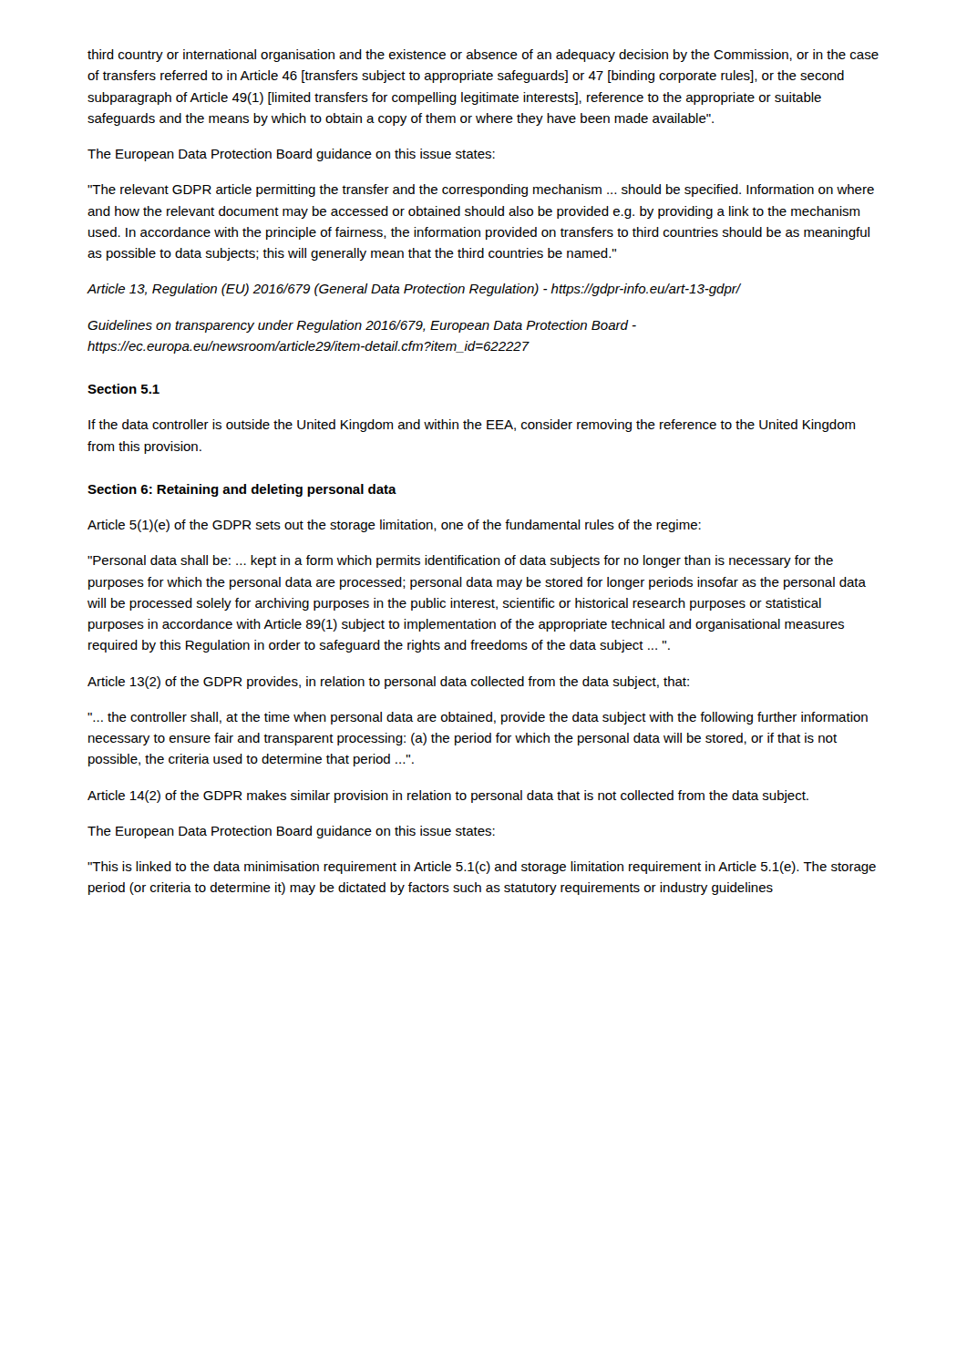third country or international organisation and the existence or absence of an adequacy decision by the Commission, or in the case of transfers referred to in Article 46 [transfers subject to appropriate safeguards] or 47 [binding corporate rules], or the second subparagraph of Article 49(1) [limited transfers for compelling legitimate interests], reference to the appropriate or suitable safeguards and the means by which to obtain a copy of them or where they have been made available".
The European Data Protection Board guidance on this issue states:
"The relevant GDPR article permitting the transfer and the corresponding mechanism ... should be specified. Information on where and how the relevant document may be accessed or obtained should also be provided e.g. by providing a link to the mechanism used. In accordance with the principle of fairness, the information provided on transfers to third countries should be as meaningful as possible to data subjects; this will generally mean that the third countries be named."
Article 13, Regulation (EU) 2016/679 (General Data Protection Regulation) - https://gdpr-info.eu/art-13-gdpr/
Guidelines on transparency under Regulation 2016/679, European Data Protection Board - https://ec.europa.eu/newsroom/article29/item-detail.cfm?item_id=622227
Section 5.1
If the data controller is outside the United Kingdom and within the EEA, consider removing the reference to the United Kingdom from this provision.
Section 6: Retaining and deleting personal data
Article 5(1)(e) of the GDPR sets out the storage limitation, one of the fundamental rules of the regime:
"Personal data shall be: ... kept in a form which permits identification of data subjects for no longer than is necessary for the purposes for which the personal data are processed; personal data may be stored for longer periods insofar as the personal data will be processed solely for archiving purposes in the public interest, scientific or historical research purposes or statistical purposes in accordance with Article 89(1) subject to implementation of the appropriate technical and organisational measures required by this Regulation in order to safeguard the rights and freedoms of the data subject ... ".
Article 13(2) of the GDPR provides, in relation to personal data collected from the data subject, that:
"... the controller shall, at the time when personal data are obtained, provide the data subject with the following further information necessary to ensure fair and transparent processing: (a) the period for which the personal data will be stored, or if that is not possible, the criteria used to determine that period ...".
Article 14(2) of the GDPR makes similar provision in relation to personal data that is not collected from the data subject.
The European Data Protection Board guidance on this issue states:
"This is linked to the data minimisation requirement in Article 5.1(c) and storage limitation requirement in Article 5.1(e). The storage period (or criteria to determine it) may be dictated by factors such as statutory requirements or industry guidelines